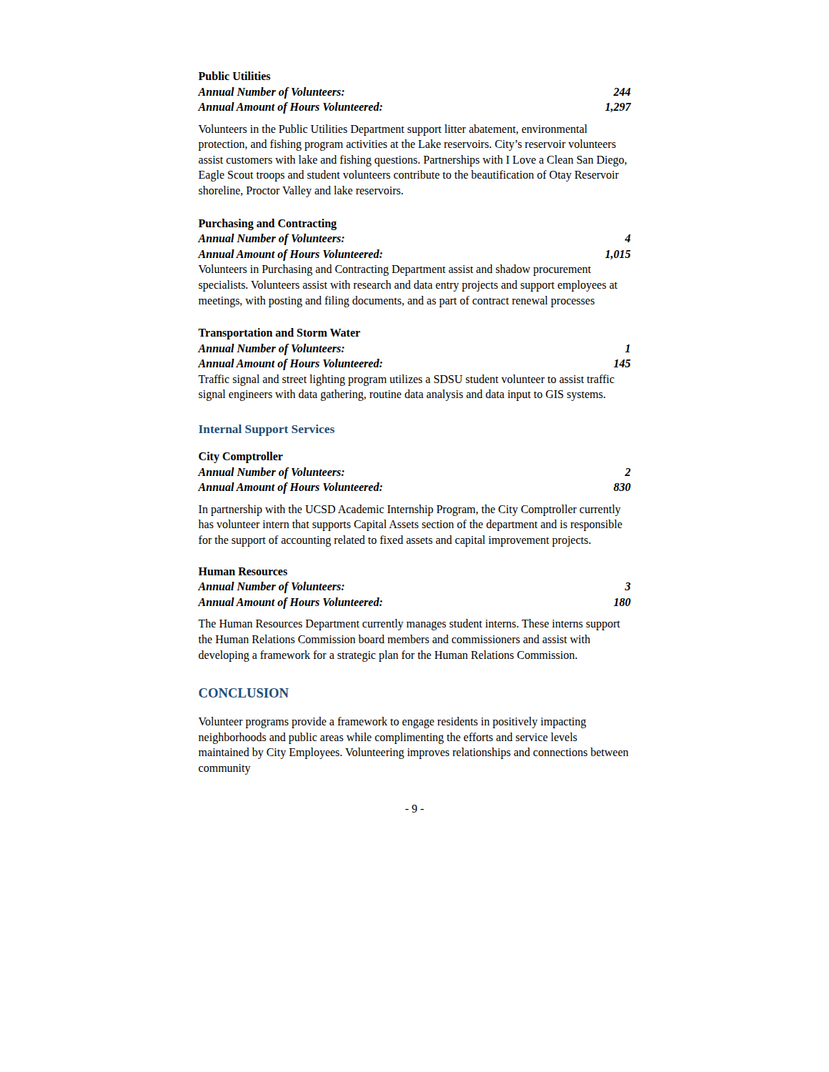Public Utilities
Annual Number of Volunteers: 244
Annual Amount of Hours Volunteered: 1,297
Volunteers in the Public Utilities Department support litter abatement, environmental protection, and fishing program activities at the Lake reservoirs. City’s reservoir volunteers assist customers with lake and fishing questions. Partnerships with I Love a Clean San Diego, Eagle Scout troops and student volunteers contribute to the beautification of Otay Reservoir shoreline, Proctor Valley and lake reservoirs.
Purchasing and Contracting
Annual Number of Volunteers: 4
Annual Amount of Hours Volunteered: 1,015
Volunteers in Purchasing and Contracting Department assist and shadow procurement specialists. Volunteers assist with research and data entry projects and support employees at meetings, with posting and filing documents, and as part of contract renewal processes
Transportation and Storm Water
Annual Number of Volunteers: 1
Annual Amount of Hours Volunteered: 145
Traffic signal and street lighting program utilizes a SDSU student volunteer to assist traffic signal engineers with data gathering, routine data analysis and data input to GIS systems.
Internal Support Services
City Comptroller
Annual Number of Volunteers: 2
Annual Amount of Hours Volunteered: 830
In partnership with the UCSD Academic Internship Program, the City Comptroller currently has volunteer intern that supports Capital Assets section of the department and is responsible for the support of accounting related to fixed assets and capital improvement projects.
Human Resources
Annual Number of Volunteers: 3
Annual Amount of Hours Volunteered: 180
The Human Resources Department currently manages student interns. These interns support the Human Relations Commission board members and commissioners and assist with developing a framework for a strategic plan for the Human Relations Commission.
CONCLUSION
Volunteer programs provide a framework to engage residents in positively impacting neighborhoods and public areas while complimenting the efforts and service levels maintained by City Employees. Volunteering improves relationships and connections between community
- 9 -